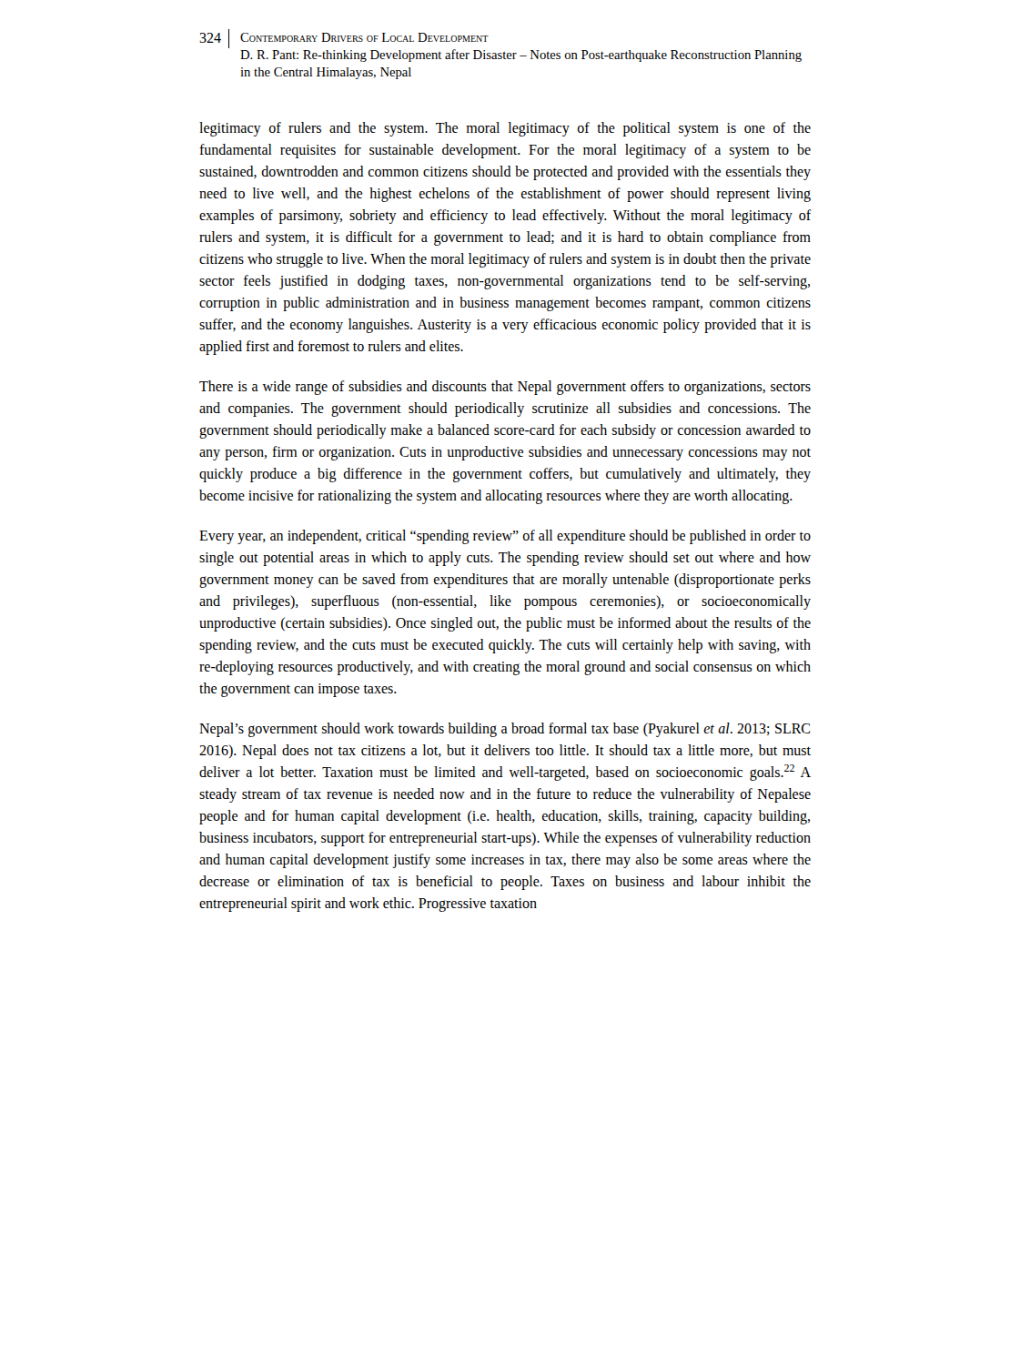324
Contemporary Drivers of Local Development D. R. Pant: Re-thinking Development after Disaster – Notes on Post-earthquake Reconstruction Planning in the Central Himalayas, Nepal
legitimacy of rulers and the system. The moral legitimacy of the political system is one of the fundamental requisites for sustainable development. For the moral legitimacy of a system to be sustained, downtrodden and common citizens should be protected and provided with the essentials they need to live well, and the highest echelons of the establishment of power should represent living examples of parsimony, sobriety and efficiency to lead effectively. Without the moral legitimacy of rulers and system, it is difficult for a government to lead; and it is hard to obtain compliance from citizens who struggle to live. When the moral legitimacy of rulers and system is in doubt then the private sector feels justified in dodging taxes, non-governmental organizations tend to be self-serving, corruption in public administration and in business management becomes rampant, common citizens suffer, and the economy languishes. Austerity is a very efficacious economic policy provided that it is applied first and foremost to rulers and elites.
There is a wide range of subsidies and discounts that Nepal government offers to organizations, sectors and companies. The government should periodically scrutinize all subsidies and concessions. The government should periodically make a balanced score-card for each subsidy or concession awarded to any person, firm or organization. Cuts in unproductive subsidies and unnecessary concessions may not quickly produce a big difference in the government coffers, but cumulatively and ultimately, they become incisive for rationalizing the system and allocating resources where they are worth allocating.
Every year, an independent, critical “spending review” of all expenditure should be published in order to single out potential areas in which to apply cuts. The spending review should set out where and how government money can be saved from expenditures that are morally untenable (disproportionate perks and privileges), superfluous (non-essential, like pompous ceremonies), or socioeconomically unproductive (certain subsidies). Once singled out, the public must be informed about the results of the spending review, and the cuts must be executed quickly. The cuts will certainly help with saving, with re-deploying resources productively, and with creating the moral ground and social consensus on which the government can impose taxes.
Nepal’s government should work towards building a broad formal tax base (Pyakurel et al. 2013; SLRC 2016). Nepal does not tax citizens a lot, but it delivers too little. It should tax a little more, but must deliver a lot better. Taxation must be limited and well-targeted, based on socioeconomic goals.22 A steady stream of tax revenue is needed now and in the future to reduce the vulnerability of Nepalese people and for human capital development (i.e. health, education, skills, training, capacity building, business incubators, support for entrepreneurial start-ups). While the expenses of vulnerability reduction and human capital development justify some increases in tax, there may also be some areas where the decrease or elimination of tax is beneficial to people. Taxes on business and labour inhibit the entrepreneurial spirit and work ethic. Progressive taxation